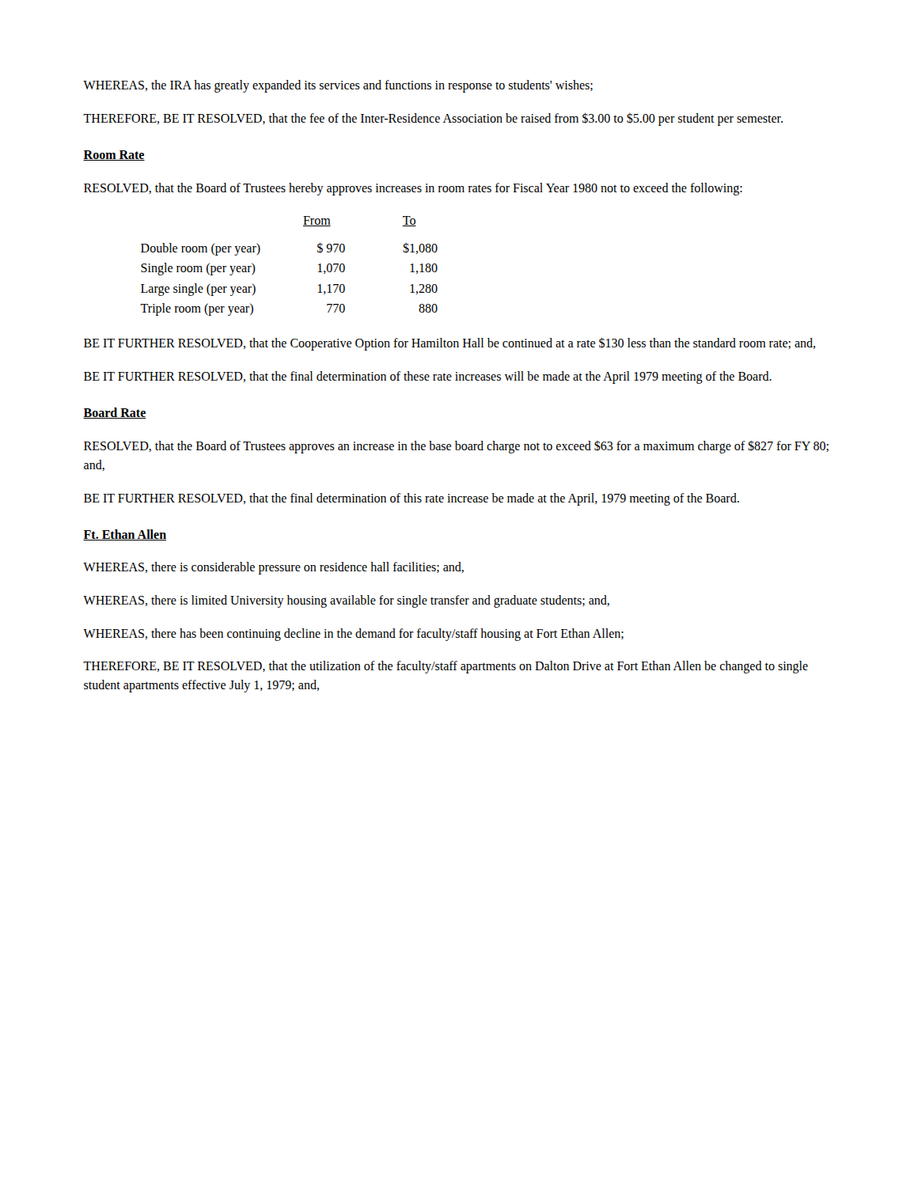WHEREAS, the IRA has greatly expanded its services and functions in response to students' wishes;
THEREFORE, BE IT RESOLVED, that the fee of the Inter-Residence Association be raised from $3.00 to $5.00 per student per semester.
Room Rate
RESOLVED, that the Board of Trustees hereby approves increases in room rates for Fiscal Year 1980 not to exceed the following:
| | From | To |
| Double room (per year) | $ 970 | $1,080 |
| Single room (per year) | 1,070 | 1,180 |
| Large single (per year) | 1,170 | 1,280 |
| Triple room (per year) | 770 | 880 |
BE IT FURTHER RESOLVED, that the Cooperative Option for Hamilton Hall be continued at a rate $130 less than the standard room rate; and,
BE IT FURTHER RESOLVED, that the final determination of these rate increases will be made at the April 1979 meeting of the Board.
Board Rate
RESOLVED, that the Board of Trustees approves an increase in the base board charge not to exceed $63 for a maximum charge of $827 for FY 80; and,
BE IT FURTHER RESOLVED, that the final determination of this rate increase be made at the April, 1979 meeting of the Board.
Ft. Ethan Allen
WHEREAS, there is considerable pressure on residence hall facilities; and,
WHEREAS, there is limited University housing available for single transfer and graduate students; and,
WHEREAS, there has been continuing decline in the demand for faculty/staff housing at Fort Ethan Allen;
THEREFORE, BE IT RESOLVED, that the utilization of the faculty/staff apartments on Dalton Drive at Fort Ethan Allen be changed to single student apartments effective July 1, 1979; and,